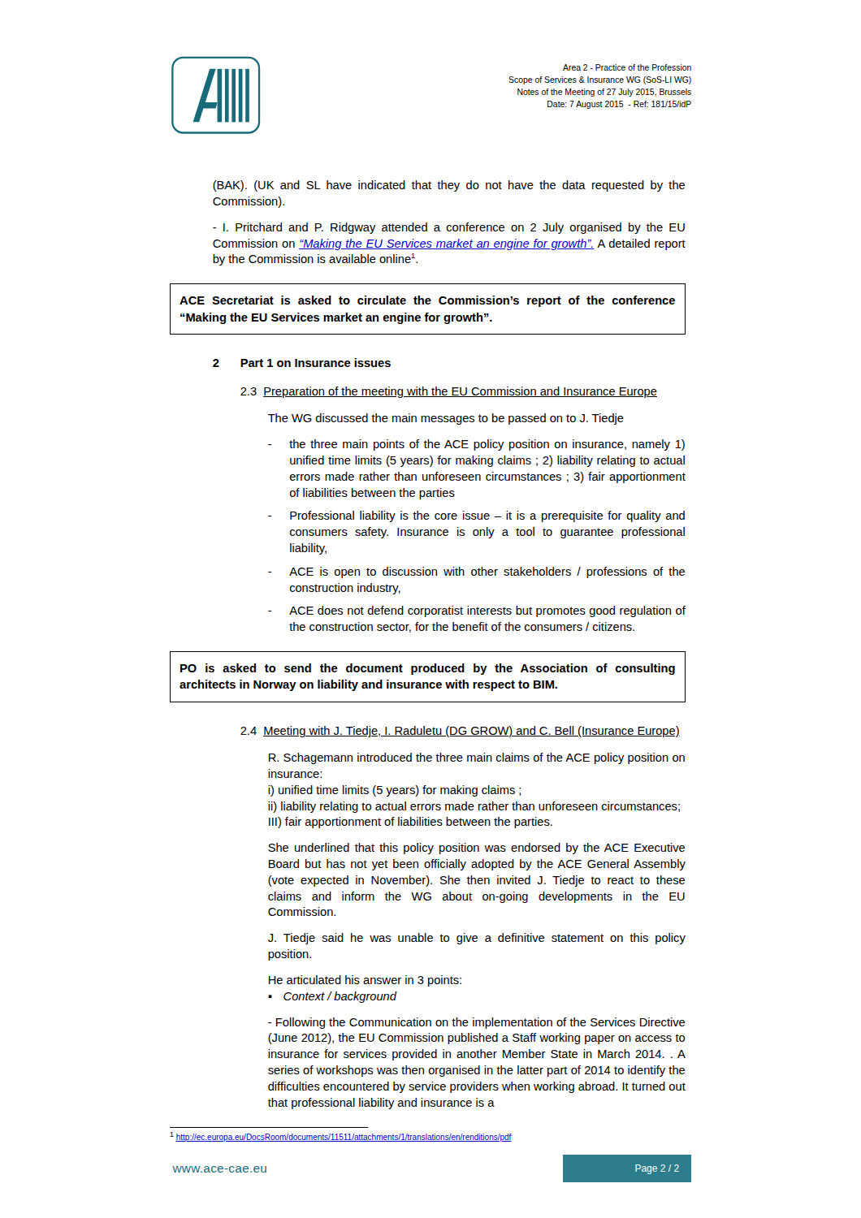Area 2 - Practice of the Profession
Scope of Services & Insurance WG (SoS-LI WG)
Notes of the Meeting of 27 July 2015, Brussels
Date: 7 August 2015 - Ref: 181/15/idP
(BAK). (UK and SL have indicated that they do not have the data requested by the Commission).
- I. Pritchard and P. Ridgway attended a conference on 2 July organised by the EU Commission on “Making the EU Services market an engine for growth”. A detailed report by the Commission is available online1.
ACE Secretariat is asked to circulate the Commission’s report of the conference “Making the EU Services market an engine for growth”.
2 Part 1 on Insurance issues
2.3 Preparation of the meeting with the EU Commission and Insurance Europe
The WG discussed the main messages to be passed on to J. Tiedje
the three main points of the ACE policy position on insurance, namely 1) unified time limits (5 years) for making claims ; 2) liability relating to actual errors made rather than unforeseen circumstances ; 3) fair apportionment of liabilities between the parties
Professional liability is the core issue – it is a prerequisite for quality and consumers safety. Insurance is only a tool to guarantee professional liability,
ACE is open to discussion with other stakeholders / professions of the construction industry,
ACE does not defend corporatist interests but promotes good regulation of the construction sector, for the benefit of the consumers / citizens.
PO is asked to send the document produced by the Association of consulting architects in Norway on liability and insurance with respect to BIM.
2.4 Meeting with J. Tiedje, I. Raduletu (DG GROW) and C. Bell (Insurance Europe)
R. Schagemann introduced the three main claims of the ACE policy position on insurance:
i) unified time limits (5 years) for making claims ;
ii) liability relating to actual errors made rather than unforeseen circumstances;
III) fair apportionment of liabilities between the parties.
She underlined that this policy position was endorsed by the ACE Executive Board but has not yet been officially adopted by the ACE General Assembly (vote expected in November). She then invited J. Tiedje to react to these claims and inform the WG about on-going developments in the EU Commission.
J. Tiedje said he was unable to give a definitive statement on this policy position.
He articulated his answer in 3 points:
▪Context / background
- Following the Communication on the implementation of the Services Directive (June 2012), the EU Commission published a Staff working paper on access to insurance for services provided in another Member State in March 2014. . A series of workshops was then organised in the latter part of 2014 to identify the difficulties encountered by service providers when working abroad. It turned out that professional liability and insurance is a
1 http://ec.europa.eu/DocsRoom/documents/11511/attachments/1/translations/en/renditions/pdf
www.ace-cae.eu
Page 2 / 2